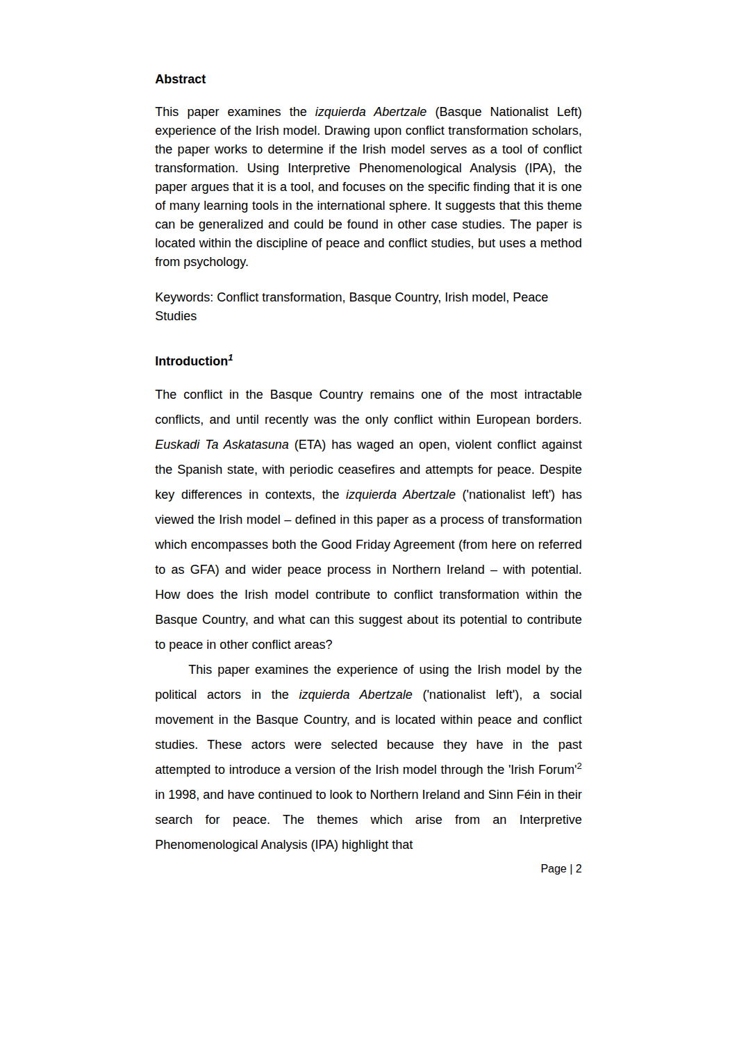Abstract
This paper examines the izquierda Abertzale (Basque Nationalist Left) experience of the Irish model. Drawing upon conflict transformation scholars, the paper works to determine if the Irish model serves as a tool of conflict transformation. Using Interpretive Phenomenological Analysis (IPA), the paper argues that it is a tool, and focuses on the specific finding that it is one of many learning tools in the international sphere. It suggests that this theme can be generalized and could be found in other case studies. The paper is located within the discipline of peace and conflict studies, but uses a method from psychology.
Keywords: Conflict transformation, Basque Country, Irish model, Peace Studies
Introduction1
The conflict in the Basque Country remains one of the most intractable conflicts, and until recently was the only conflict within European borders. Euskadi Ta Askatasuna (ETA) has waged an open, violent conflict against the Spanish state, with periodic ceasefires and attempts for peace. Despite key differences in contexts, the izquierda Abertzale ('nationalist left') has viewed the Irish model – defined in this paper as a process of transformation which encompasses both the Good Friday Agreement (from here on referred to as GFA) and wider peace process in Northern Ireland – with potential. How does the Irish model contribute to conflict transformation within the Basque Country, and what can this suggest about its potential to contribute to peace in other conflict areas?
This paper examines the experience of using the Irish model by the political actors in the izquierda Abertzale ('nationalist left'), a social movement in the Basque Country, and is located within peace and conflict studies. These actors were selected because they have in the past attempted to introduce a version of the Irish model through the 'Irish Forum'2 in 1998, and have continued to look to Northern Ireland and Sinn Féin in their search for peace. The themes which arise from an Interpretive Phenomenological Analysis (IPA) highlight that
Page | 2